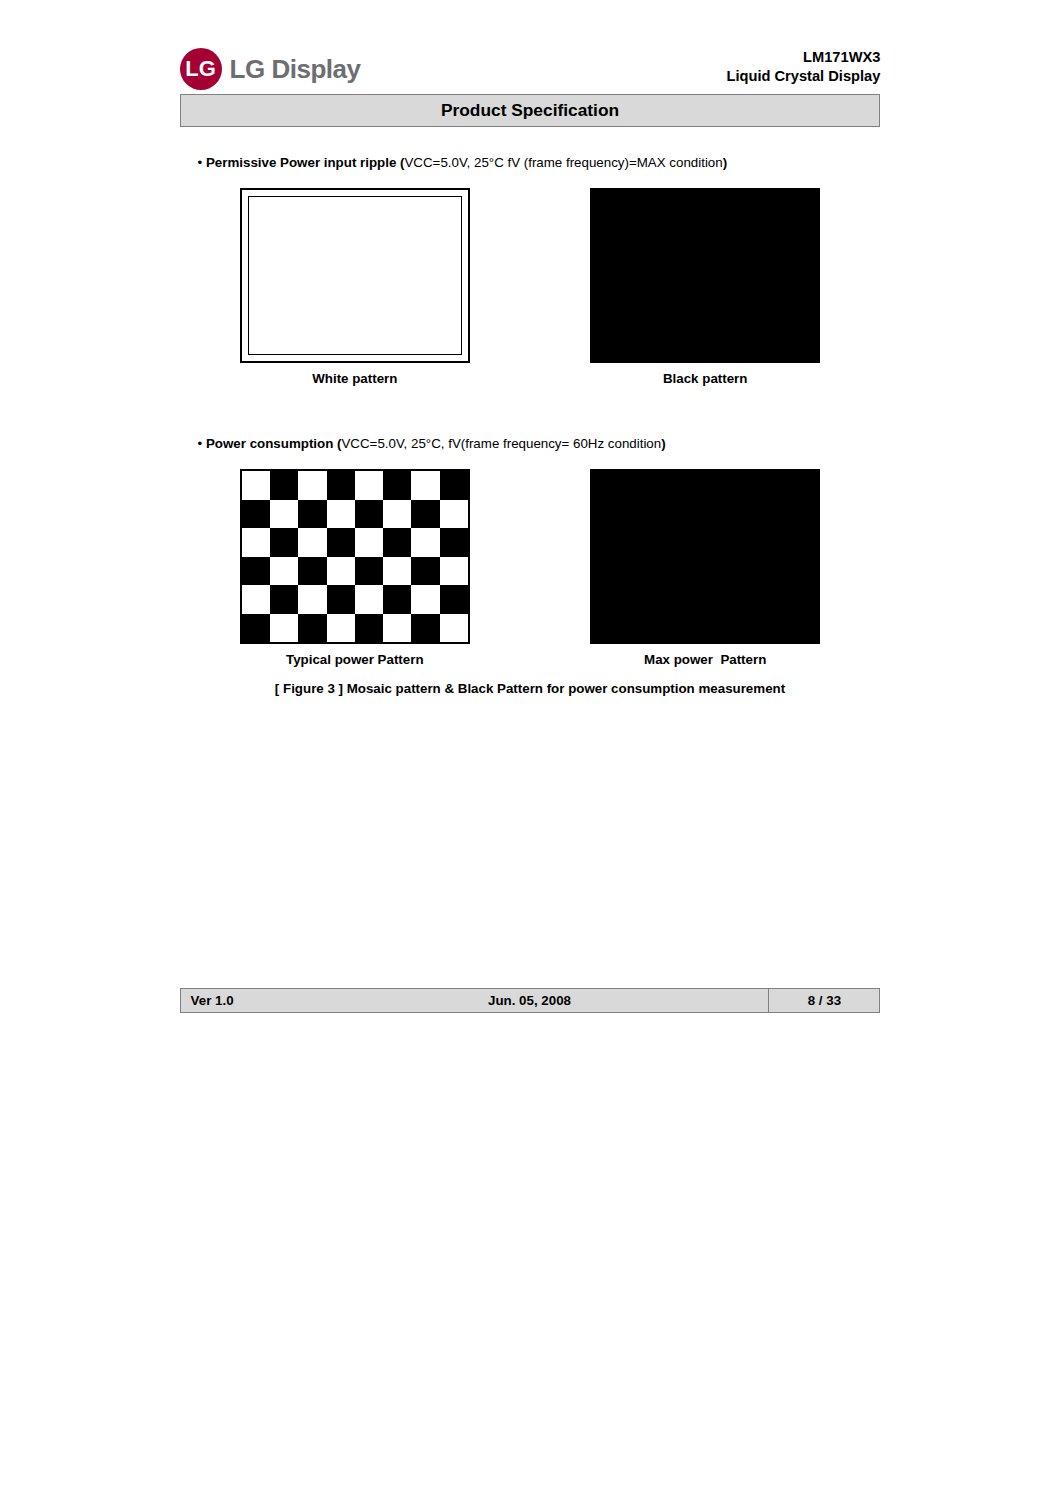LG
LG Display
LM171WX3
Liquid Crystal Display
Product Specification
• Permissive Power input ripple (VCC=5.0V, 25°C fV (frame frequency)=MAX condition)
White pattern
Black pattern
• Power consumption (VCC=5.0V, 25°C, fV(frame frequency= 60Hz condition)
Typical power Pattern
Max power Pattern
[ Figure 3 ] Mosaic pattern & Black Pattern for power consumption measurement
Ver 1.0
Jun. 05, 2008
8 / 33